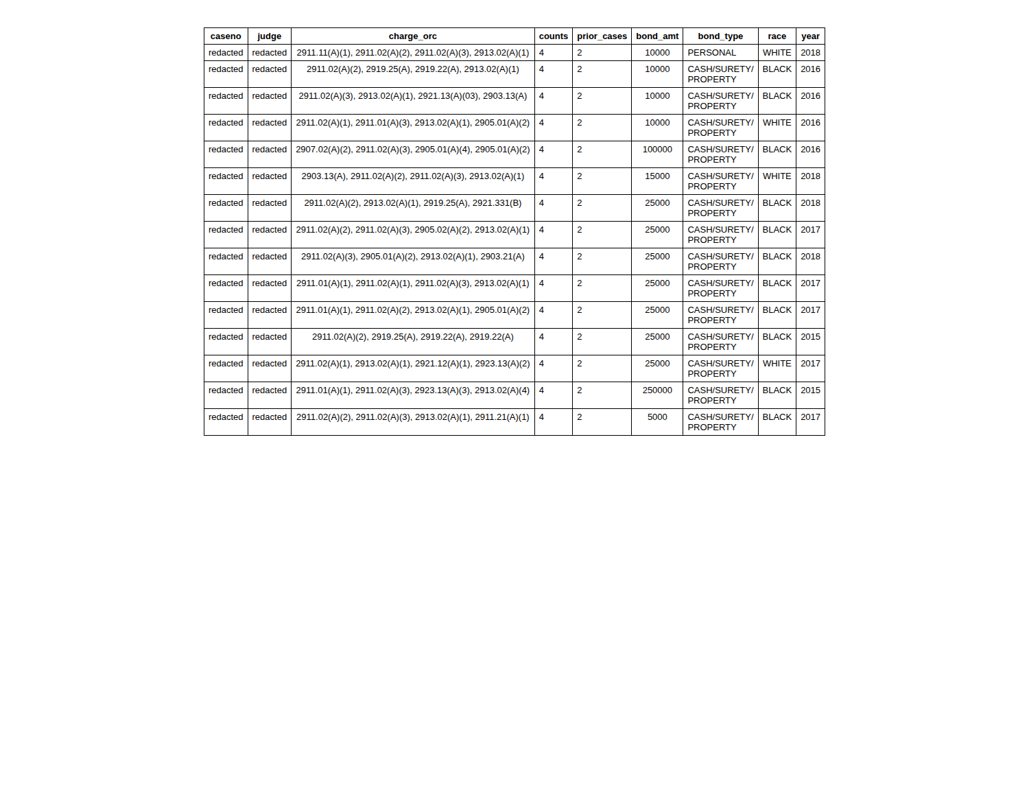Case records with charges, counts, prior cases, bond amount, bond type, race, and year
| caseno | judge | charge_orc | counts | prior_cases | bond_amt | bond_type | race | year |
| --- | --- | --- | --- | --- | --- | --- | --- | --- |
| redacted | redacted | 2911.11(A)(1), 2911.02(A)(2), 2911.02(A)(3), 2913.02(A)(1) | 4 | 2 | 10000 | PERSONAL | WHITE | 2018 |
| redacted | redacted | 2911.02(A)(2), 2919.25(A), 2919.22(A), 2913.02(A)(1) | 4 | 2 | 10000 | CASH/SURETY/ PROPERTY | BLACK | 2016 |
| redacted | redacted | 2911.02(A)(3), 2913.02(A)(1), 2921.13(A)(03), 2903.13(A) | 4 | 2 | 10000 | CASH/SURETY/ PROPERTY | BLACK | 2016 |
| redacted | redacted | 2911.02(A)(1), 2911.01(A)(3), 2913.02(A)(1), 2905.01(A)(2) | 4 | 2 | 10000 | CASH/SURETY/ PROPERTY | WHITE | 2016 |
| redacted | redacted | 2907.02(A)(2), 2911.02(A)(3), 2905.01(A)(4), 2905.01(A)(2) | 4 | 2 | 100000 | CASH/SURETY/ PROPERTY | BLACK | 2016 |
| redacted | redacted | 2903.13(A), 2911.02(A)(2), 2911.02(A)(3), 2913.02(A)(1) | 4 | 2 | 15000 | CASH/SURETY/ PROPERTY | WHITE | 2018 |
| redacted | redacted | 2911.02(A)(2), 2913.02(A)(1), 2919.25(A), 2921.331(B) | 4 | 2 | 25000 | CASH/SURETY/ PROPERTY | BLACK | 2018 |
| redacted | redacted | 2911.02(A)(2), 2911.02(A)(3), 2905.02(A)(2), 2913.02(A)(1) | 4 | 2 | 25000 | CASH/SURETY/ PROPERTY | BLACK | 2017 |
| redacted | redacted | 2911.02(A)(3), 2905.01(A)(2), 2913.02(A)(1), 2903.21(A) | 4 | 2 | 25000 | CASH/SURETY/ PROPERTY | BLACK | 2018 |
| redacted | redacted | 2911.01(A)(1), 2911.02(A)(1), 2911.02(A)(3), 2913.02(A)(1) | 4 | 2 | 25000 | CASH/SURETY/ PROPERTY | BLACK | 2017 |
| redacted | redacted | 2911.01(A)(1), 2911.02(A)(2), 2913.02(A)(1), 2905.01(A)(2) | 4 | 2 | 25000 | CASH/SURETY/ PROPERTY | BLACK | 2017 |
| redacted | redacted | 2911.02(A)(2), 2919.25(A), 2919.22(A), 2919.22(A) | 4 | 2 | 25000 | CASH/SURETY/ PROPERTY | BLACK | 2015 |
| redacted | redacted | 2911.02(A)(1), 2913.02(A)(1), 2921.12(A)(1), 2923.13(A)(2) | 4 | 2 | 25000 | CASH/SURETY/ PROPERTY | WHITE | 2017 |
| redacted | redacted | 2911.01(A)(1), 2911.02(A)(3), 2923.13(A)(3), 2913.02(A)(4) | 4 | 2 | 250000 | CASH/SURETY/ PROPERTY | BLACK | 2015 |
| redacted | redacted | 2911.02(A)(2), 2911.02(A)(3), 2913.02(A)(1), 2911.21(A)(1) | 4 | 2 | 5000 | CASH/SURETY/ PROPERTY | BLACK | 2017 |